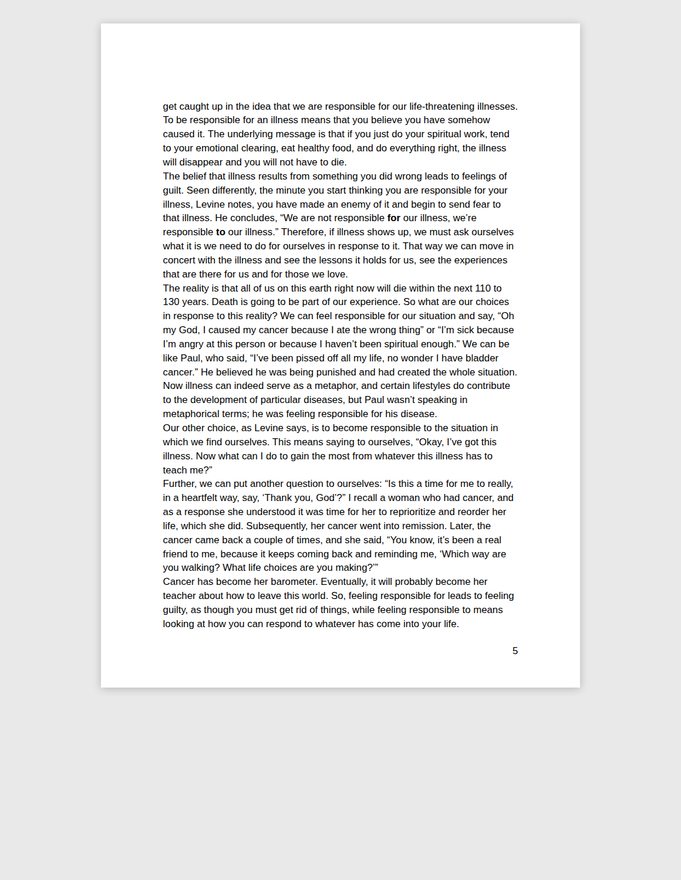get caught up in the idea that we are responsible for our life-threatening illnesses. To be responsible for an illness means that you believe you have somehow caused it. The underlying message is that if you just do your spiritual work, tend to your emotional clearing, eat healthy food, and do everything right, the illness will disappear and you will not have to die.
The belief that illness results from something you did wrong leads to feelings of guilt. Seen differently, the minute you start thinking you are responsible for your illness, Levine notes, you have made an enemy of it and begin to send fear to that illness. He concludes, “We are not responsible for our illness, we’re responsible to our illness.” Therefore, if illness shows up, we must ask ourselves what it is we need to do for ourselves in response to it. That way we can move in concert with the illness and see the lessons it holds for us, see the experiences that are there for us and for those we love.
The reality is that all of us on this earth right now will die within the next 110 to 130 years. Death is going to be part of our experience. So what are our choices in response to this reality? We can feel responsible for our situation and say, “Oh my God, I caused my cancer because I ate the wrong thing” or “I’m sick because I’m angry at this person or because I haven’t been spiritual enough.” We can be like Paul, who said, “I’ve been pissed off all my life, no wonder I have bladder cancer.” He believed he was being punished and had created the whole situation. Now illness can indeed serve as a metaphor, and certain lifestyles do contribute to the development of particular diseases, but Paul wasn’t speaking in metaphorical terms; he was feeling responsible for his disease.
Our other choice, as Levine says, is to become responsible to the situation in which we find ourselves. This means saying to ourselves, “Okay, I’ve got this illness. Now what can I do to gain the most from whatever this illness has to teach me?”
Further, we can put another question to ourselves: “Is this a time for me to really, in a heartfelt way, say, ‘Thank you, God’?” I recall a woman who had cancer, and as a response she understood it was time for her to reprioritize and reorder her life, which she did. Subsequently, her cancer went into remission. Later, the cancer came back a couple of times, and she said, “You know, it’s been a real friend to me, because it keeps coming back and reminding me, ‘Which way are you walking? What life choices are you making?’”
Cancer has become her barometer. Eventually, it will probably become her teacher about how to leave this world. So, feeling responsible for leads to feeling guilty, as though you must get rid of things, while feeling responsible to means looking at how you can respond to whatever has come into your life.
5